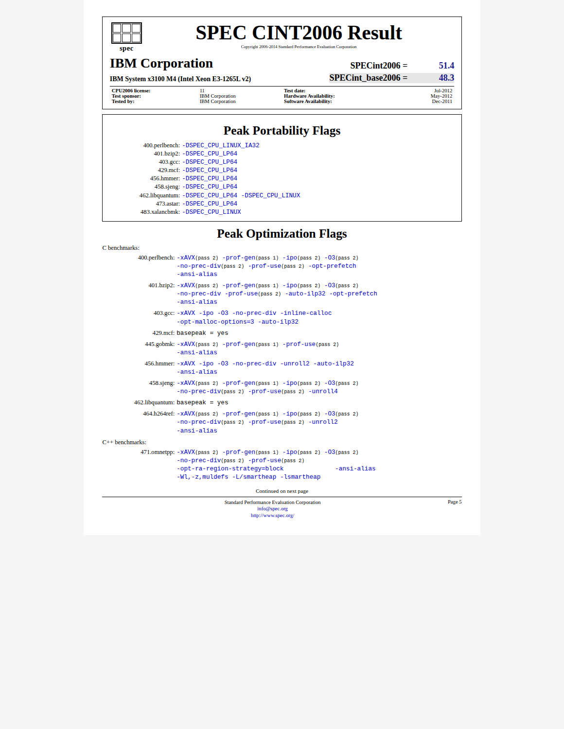spec
SPEC CINT2006 Result
Copyright 2006-2014 Standard Performance Evaluation Corporation
IBM Corporation
SPECint2006 = 51.4
IBM System x3100 M4 (Intel Xeon E3-1265L v2)
SPECint_base2006 = 48.3
| / CPU2006 license: / 11 / / Test sponsor: / IBM Corporation / / Tested by: / IBM Corporation / | / Test date: / Jul-2012 / / Hardware Availability: / May-2012 / / Software Availability: / Dec-2011 / |
Peak Portability Flags
400.perlbench:
-DSPEC_CPU_LINUX_IA32
401.bzip2:
-DSPEC_CPU_LP64
403.gcc:
-DSPEC_CPU_LP64
429.mcf:
-DSPEC_CPU_LP64
456.hmmer:
-DSPEC_CPU_LP64
458.sjeng:
-DSPEC_CPU_LP64
462.libquantum:
-DSPEC_CPU_LP64 -DSPEC_CPU_LINUX
473.astar:
-DSPEC_CPU_LP64
483.xalancbmk:
-DSPEC_CPU_LINUX
Peak Optimization Flags
C benchmarks:
400.perlbench:
-xAVX(pass 2) -prof-gen(pass 1) -ipo(pass 2) -O3(pass 2) -no-prec-div(pass 2) -prof-use(pass 2) -opt-prefetch -ansi-alias
401.bzip2:
-xAVX(pass 2) -prof-gen(pass 1) -ipo(pass 2) -O3(pass 2) -no-prec-div -prof-use(pass 2) -auto-ilp32 -opt-prefetch -ansi-alias
403.gcc:
-xAVX -ipo -O3 -no-prec-div -inline-calloc -opt-malloc-options=3 -auto-ilp32
429.mcf:
basepeak = yes
445.gobmk:
-xAVX(pass 2) -prof-gen(pass 1) -prof-use(pass 2) -ansi-alias
456.hmmer:
-xAVX -ipo -O3 -no-prec-div -unroll2 -auto-ilp32 -ansi-alias
458.sjeng:
-xAVX(pass 2) -prof-gen(pass 1) -ipo(pass 2) -O3(pass 2) -no-prec-div(pass 2) -prof-use(pass 2) -unroll4
462.libquantum:
basepeak = yes
464.h264ref:
-xAVX(pass 2) -prof-gen(pass 1) -ipo(pass 2) -O3(pass 2) -no-prec-div(pass 2) -prof-use(pass 2) -unroll2 -ansi-alias
C++ benchmarks:
471.omnetpp:
-xAVX(pass 2) -prof-gen(pass 1) -ipo(pass 2) -O3(pass 2) -no-prec-div(pass 2) -prof-use(pass 2) -opt-ra-region-strategy=block -ansi-alias -Wl,-z,muldefs -L/smartheap -lsmartheap
Continued on next page
Standard Performance Evaluation Corporation
info@spec.org
http://www.spec.org/
Page 5